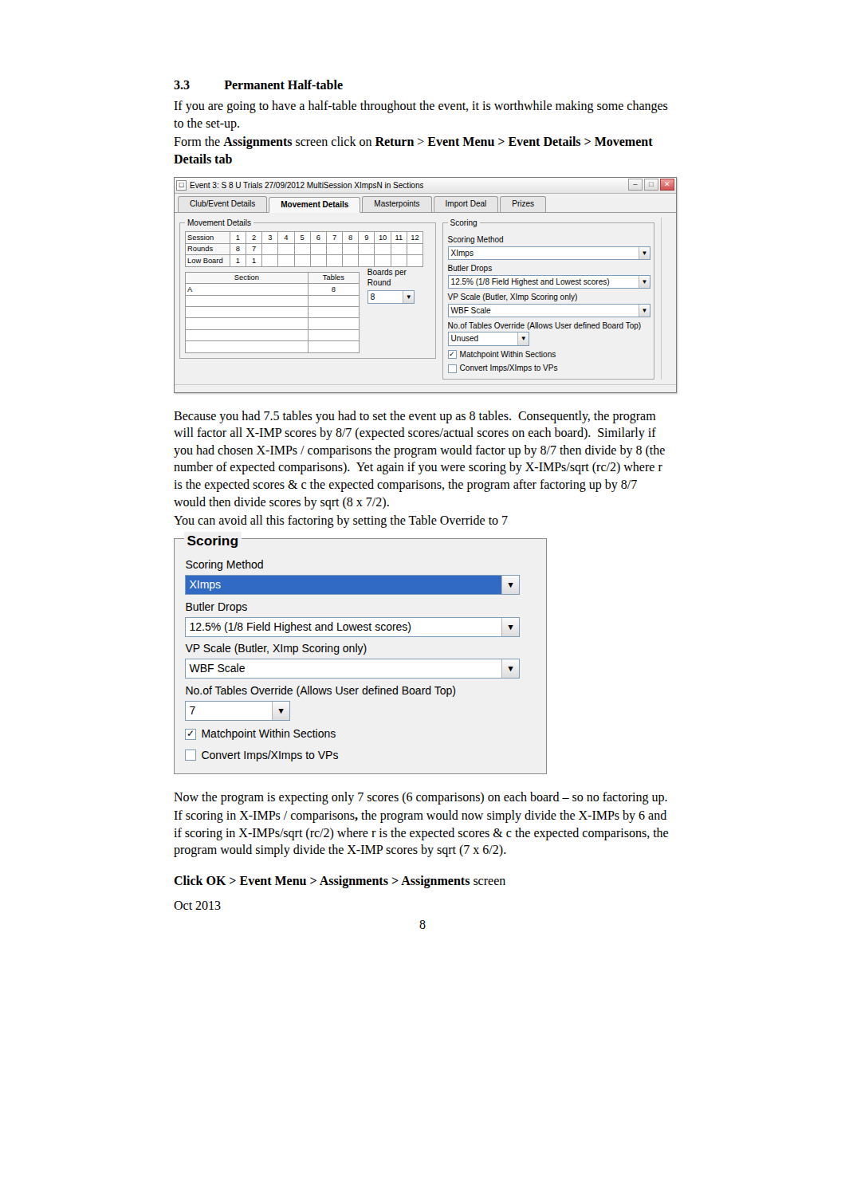3.3 Permanent Half-table
If you are going to have a half-table throughout the event, it is worthwhile making some changes to the set-up.
Form the Assignments screen click on Return > Event Menu > Event Details > Movement Details tab
☐ Event 3: S 8 U Trials 27/09/2012 MultiSession XImpsN in Sections –□✕
Club/Event Details
Movement Details
Masterpoints
Import Deal
Prizes
Movement Details
| Session | 1 | 2 | 3 | 4 | 5 | 6 | 7 | 8 | 9 | 10 | 11 | 12 |
| Rounds | 8 | 7 | | | | | | | | | | |
| Low Board | 1 | 1 | | | | | | | | | | |
| Section | Tables |
| --- | --- |
| A | 8 |
Boards per Round 8▼
Scoring
Scoring Method
XImps▼
Butler Drops
12.5% (1/8 Field Highest and Lowest scores)▼
VP Scale (Butler, XImp Scoring only)
WBF Scale▼
No.of Tables Override (Allows User defined Board Top)
Unused▼
✓ Matchpoint Within Sections
Convert Imps/XImps to VPs
Because you had 7.5 tables you had to set the event up as 8 tables. Consequently, the program will factor all X-IMP scores by 8/7 (expected scores/actual scores on each board). Similarly if you had chosen X-IMPs / comparisons the program would factor up by 8/7 then divide by 8 (the number of expected comparisons). Yet again if you were scoring by X-IMPs/sqrt (rc/2) where r is the expected scores & c the expected comparisons, the program after factoring up by 8/7 would then divide scores by sqrt (8 x 7/2).
You can avoid all this factoring by setting the Table Override to 7
Scoring
Scoring Method
XImps▼
Butler Drops
12.5% (1/8 Field Highest and Lowest scores)▼
VP Scale (Butler, XImp Scoring only)
WBF Scale▼
No.of Tables Override (Allows User defined Board Top)
7▼
✓ Matchpoint Within Sections
Convert Imps/XImps to VPs
Now the program is expecting only 7 scores (6 comparisons) on each board – so no factoring up.
If scoring in X-IMPs / comparisons, the program would now simply divide the X-IMPs by 6 and if scoring in X-IMPs/sqrt (rc/2) where r is the expected scores & c the expected comparisons, the program would simply divide the X-IMP scores by sqrt (7 x 6/2).
Click OK > Event Menu > Assignments > Assignments screen
Oct 2013
8